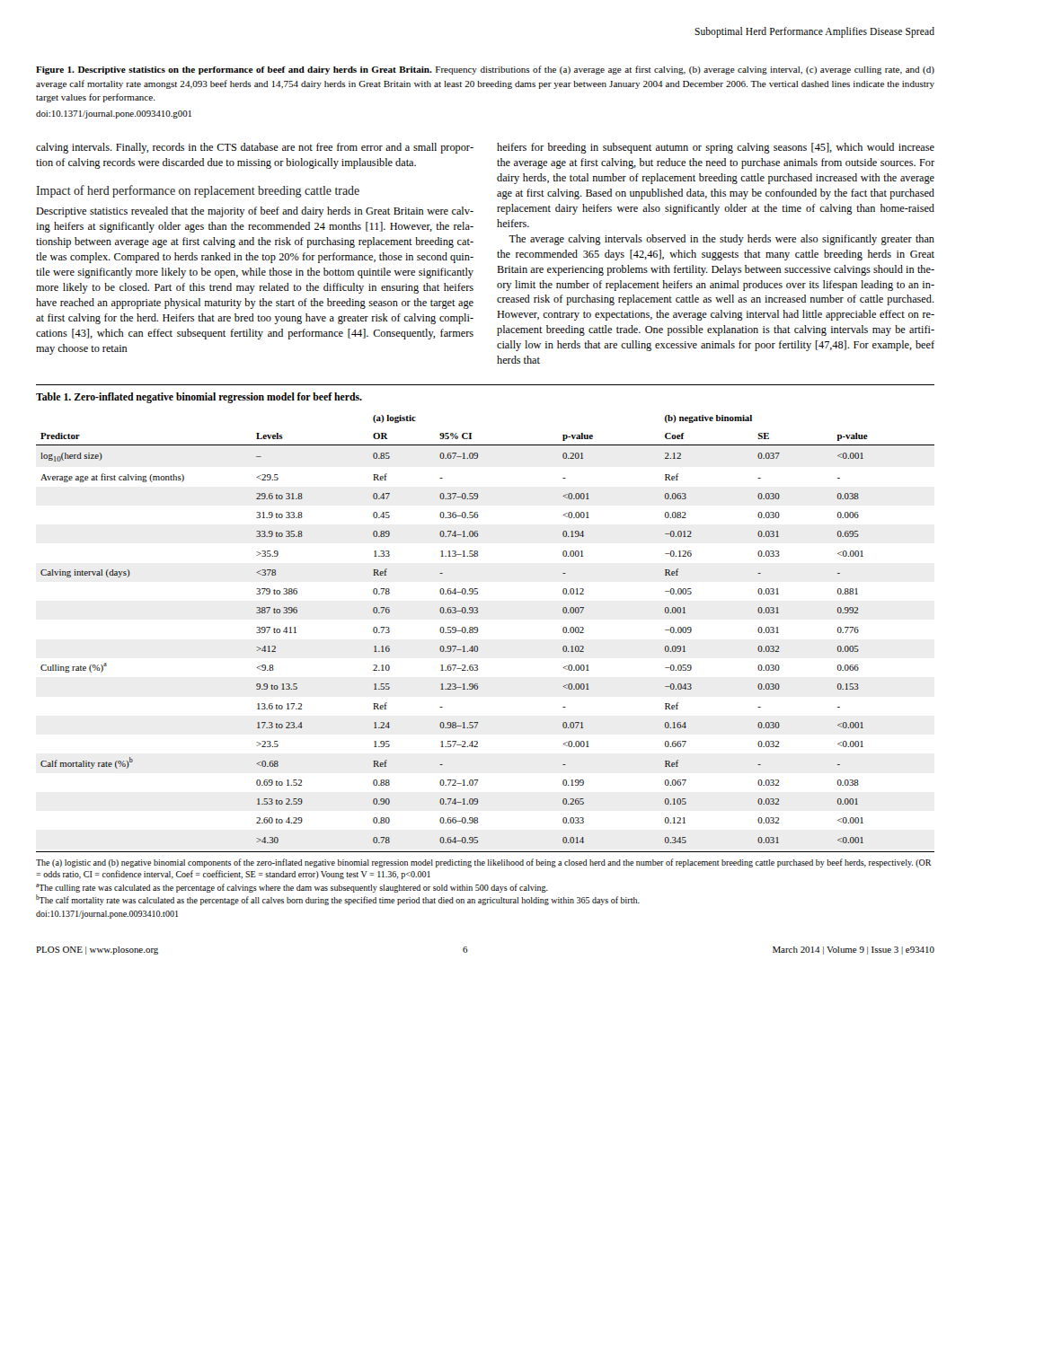Suboptimal Herd Performance Amplifies Disease Spread
Figure 1. Descriptive statistics on the performance of beef and dairy herds in Great Britain. Frequency distributions of the (a) average age at first calving, (b) average calving interval, (c) average culling rate, and (d) average calf mortality rate amongst 24,093 beef herds and 14,754 dairy herds in Great Britain with at least 20 breeding dams per year between January 2004 and December 2006. The vertical dashed lines indicate the industry target values for performance.
doi:10.1371/journal.pone.0093410.g001
calving intervals. Finally, records in the CTS database are not free from error and a small proportion of calving records were discarded due to missing or biologically implausible data.
Impact of herd performance on replacement breeding cattle trade
Descriptive statistics revealed that the majority of beef and dairy herds in Great Britain were calving heifers at significantly older ages than the recommended 24 months [11]. However, the relationship between average age at first calving and the risk of purchasing replacement breeding cattle was complex. Compared to herds ranked in the top 20% for performance, those in second quintile were significantly more likely to be open, while those in the bottom quintile were significantly more likely to be closed. Part of this trend may related to the difficulty in ensuring that heifers have reached an appropriate physical maturity by the start of the breeding season or the target age at first calving for the herd. Heifers that are bred too young have a greater risk of calving complications [43], which can effect subsequent fertility and performance [44]. Consequently, farmers may choose to retain
heifers for breeding in subsequent autumn or spring calving seasons [45], which would increase the average age at first calving, but reduce the need to purchase animals from outside sources. For dairy herds, the total number of replacement breeding cattle purchased increased with the average age at first calving. Based on unpublished data, this may be confounded by the fact that purchased replacement dairy heifers were also significantly older at the time of calving than home-raised heifers.
The average calving intervals observed in the study herds were also significantly greater than the recommended 365 days [42,46], which suggests that many cattle breeding herds in Great Britain are experiencing problems with fertility. Delays between successive calvings should in theory limit the number of replacement heifers an animal produces over its lifespan leading to an increased risk of purchasing replacement cattle as well as an increased number of cattle purchased. However, contrary to expectations, the average calving interval had little appreciable effect on replacement breeding cattle trade. One possible explanation is that calving intervals may be artificially low in herds that are culling excessive animals for poor fertility [47,48]. For example, beef herds that
Table 1. Zero-inflated negative binomial regression model for beef herds.
| | | (a) logistic | (b) negative binomial |
| --- | --- | --- | --- |
| Predictor | Levels | OR | 95% CI | p-value | Coef | SE | p-value |
| log 10 (herd size) | – | 0.85 | 0.67–1.09 | 0.201 | 2.12 | 0.037 | <0.001 |
| Average age at first calving (months) | <29.5 | Ref | - | - | Ref | - | - |
| | 29.6 to 31.8 | 0.47 | 0.37–0.59 | <0.001 | 0.063 | 0.030 | 0.038 |
| | 31.9 to 33.8 | 0.45 | 0.36–0.56 | <0.001 | 0.082 | 0.030 | 0.006 |
| | 33.9 to 35.8 | 0.89 | 0.74–1.06 | 0.194 | −0.012 | 0.031 | 0.695 |
| | >35.9 | 1.33 | 1.13–1.58 | 0.001 | −0.126 | 0.033 | <0.001 |
| Calving interval (days) | <378 | Ref | - | - | Ref | - | - |
| | 379 to 386 | 0.78 | 0.64–0.95 | 0.012 | −0.005 | 0.031 | 0.881 |
| | 387 to 396 | 0.76 | 0.63–0.93 | 0.007 | 0.001 | 0.031 | 0.992 |
| | 397 to 411 | 0.73 | 0.59–0.89 | 0.002 | −0.009 | 0.031 | 0.776 |
| | >412 | 1.16 | 0.97–1.40 | 0.102 | 0.091 | 0.032 | 0.005 |
| Culling rate (%) a | <9.8 | 2.10 | 1.67–2.63 | <0.001 | −0.059 | 0.030 | 0.066 |
| | 9.9 to 13.5 | 1.55 | 1.23–1.96 | <0.001 | −0.043 | 0.030 | 0.153 |
| | 13.6 to 17.2 | Ref | - | - | Ref | - | - |
| | 17.3 to 23.4 | 1.24 | 0.98–1.57 | 0.071 | 0.164 | 0.030 | <0.001 |
| | >23.5 | 1.95 | 1.57–2.42 | <0.001 | 0.667 | 0.032 | <0.001 |
| Calf mortality rate (%) b | <0.68 | Ref | - | - | Ref | - | - |
| | 0.69 to 1.52 | 0.88 | 0.72–1.07 | 0.199 | 0.067 | 0.032 | 0.038 |
| | 1.53 to 2.59 | 0.90 | 0.74–1.09 | 0.265 | 0.105 | 0.032 | 0.001 |
| | 2.60 to 4.29 | 0.80 | 0.66–0.98 | 0.033 | 0.121 | 0.032 | <0.001 |
| | >4.30 | 0.78 | 0.64–0.95 | 0.014 | 0.345 | 0.031 | <0.001 |
The (a) logistic and (b) negative binomial components of the zero-inflated negative binomial regression model predicting the likelihood of being a closed herd and the number of replacement breeding cattle purchased by beef herds, respectively. (OR = odds ratio, CI = confidence interval, Coef = coefficient, SE = standard error) Voung test V = 11.36, p<0.001
aThe culling rate was calculated as the percentage of calvings where the dam was subsequently slaughtered or sold within 500 days of calving.
bThe calf mortality rate was calculated as the percentage of all calves born during the specified time period that died on an agricultural holding within 365 days of birth.
doi:10.1371/journal.pone.0093410.t001
PLOS ONE | www.plosone.org
6
March 2014 | Volume 9 | Issue 3 | e93410